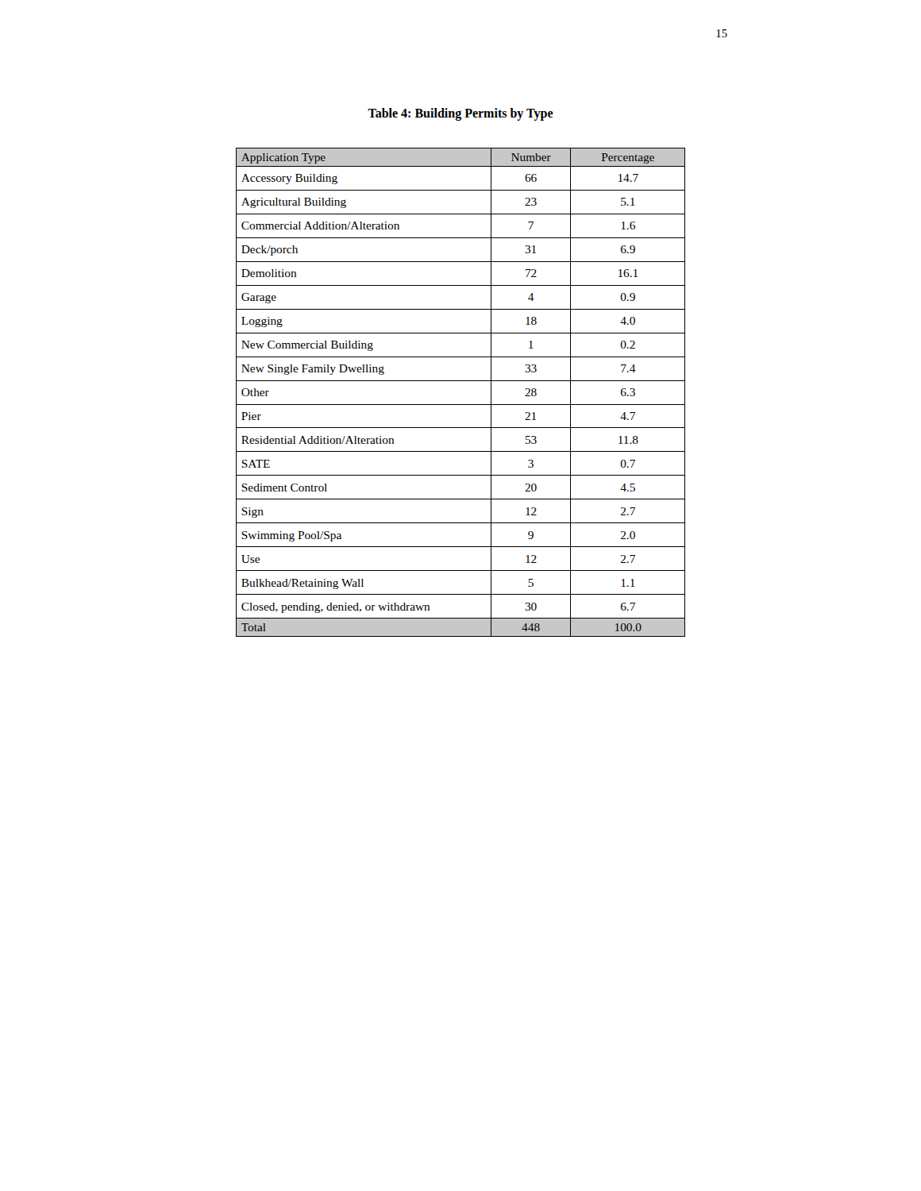15
Table 4: Building Permits by Type
| Application Type | Number | Percentage |
| --- | --- | --- |
| Accessory Building | 66 | 14.7 |
| Agricultural Building | 23 | 5.1 |
| Commercial Addition/Alteration | 7 | 1.6 |
| Deck/porch | 31 | 6.9 |
| Demolition | 72 | 16.1 |
| Garage | 4 | 0.9 |
| Logging | 18 | 4.0 |
| New Commercial Building | 1 | 0.2 |
| New Single Family Dwelling | 33 | 7.4 |
| Other | 28 | 6.3 |
| Pier | 21 | 4.7 |
| Residential Addition/Alteration | 53 | 11.8 |
| SATE | 3 | 0.7 |
| Sediment Control | 20 | 4.5 |
| Sign | 12 | 2.7 |
| Swimming Pool/Spa | 9 | 2.0 |
| Use | 12 | 2.7 |
| Bulkhead/Retaining Wall | 5 | 1.1 |
| Closed, pending, denied, or withdrawn | 30 | 6.7 |
| Total | 448 | 100.0 |